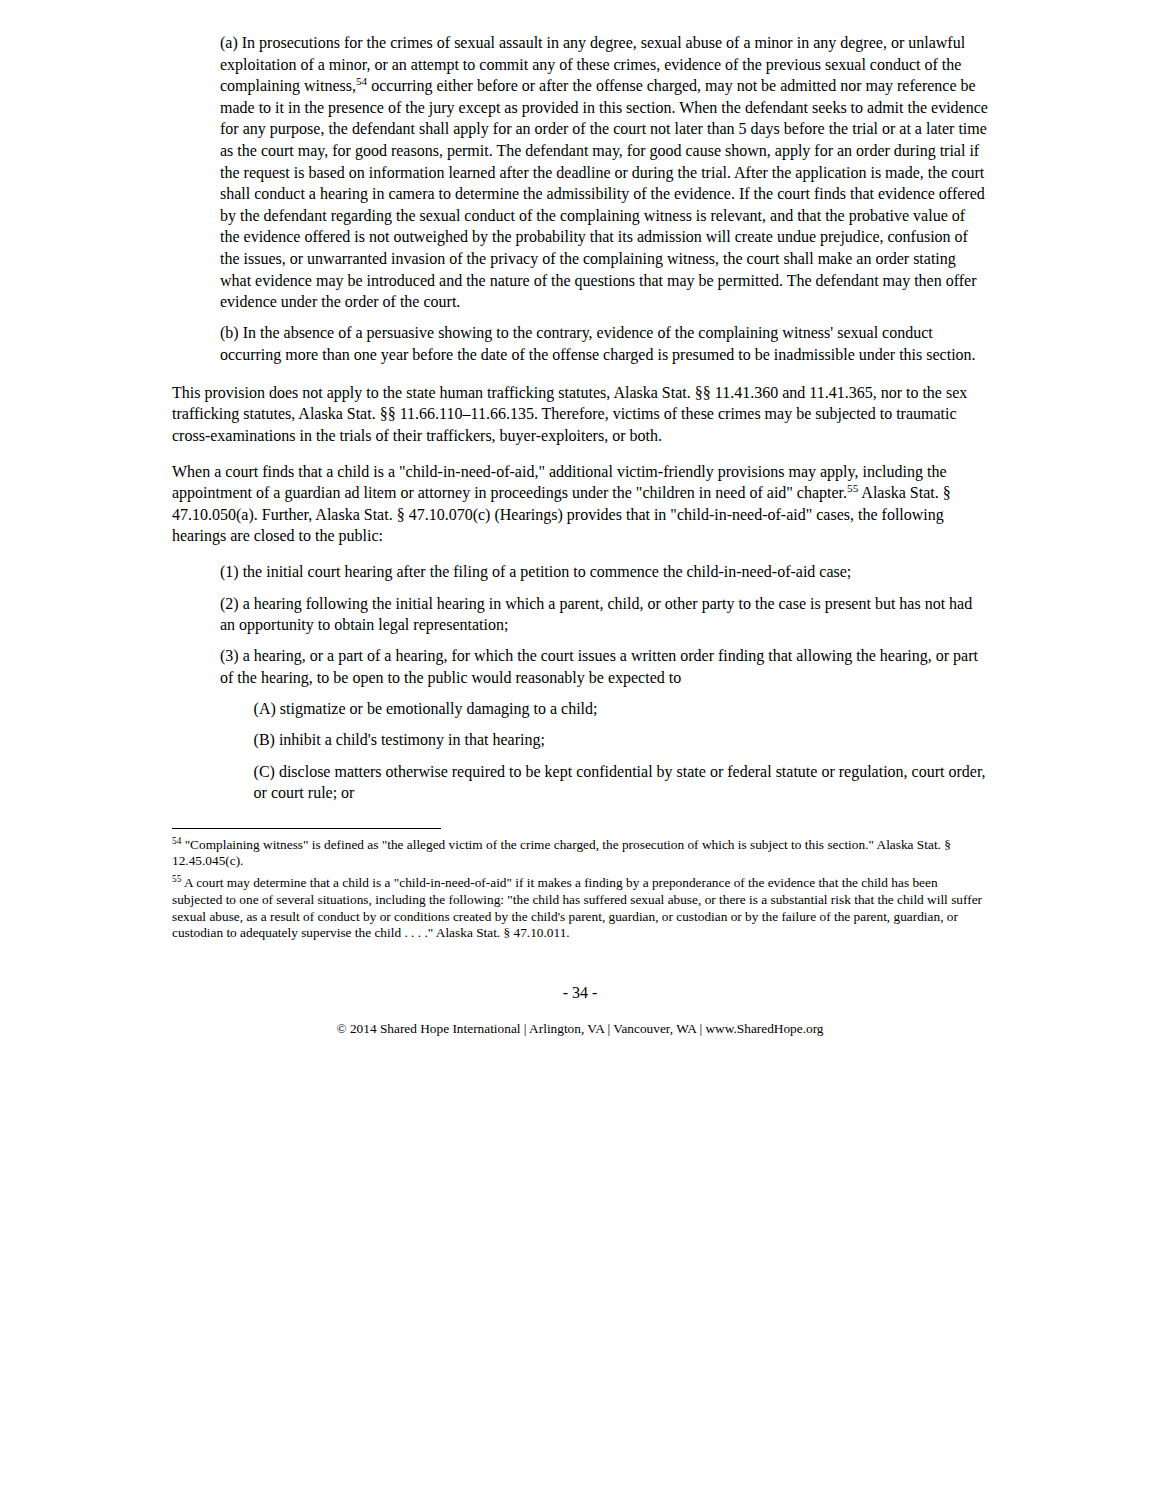(a) In prosecutions for the crimes of sexual assault in any degree, sexual abuse of a minor in any degree, or unlawful exploitation of a minor, or an attempt to commit any of these crimes, evidence of the previous sexual conduct of the complaining witness,54 occurring either before or after the offense charged, may not be admitted nor may reference be made to it in the presence of the jury except as provided in this section. When the defendant seeks to admit the evidence for any purpose, the defendant shall apply for an order of the court not later than 5 days before the trial or at a later time as the court may, for good reasons, permit. The defendant may, for good cause shown, apply for an order during trial if the request is based on information learned after the deadline or during the trial. After the application is made, the court shall conduct a hearing in camera to determine the admissibility of the evidence. If the court finds that evidence offered by the defendant regarding the sexual conduct of the complaining witness is relevant, and that the probative value of the evidence offered is not outweighed by the probability that its admission will create undue prejudice, confusion of the issues, or unwarranted invasion of the privacy of the complaining witness, the court shall make an order stating what evidence may be introduced and the nature of the questions that may be permitted. The defendant may then offer evidence under the order of the court.
(b) In the absence of a persuasive showing to the contrary, evidence of the complaining witness' sexual conduct occurring more than one year before the date of the offense charged is presumed to be inadmissible under this section.
This provision does not apply to the state human trafficking statutes, Alaska Stat. §§ 11.41.360 and 11.41.365, nor to the sex trafficking statutes, Alaska Stat. §§ 11.66.110–11.66.135. Therefore, victims of these crimes may be subjected to traumatic cross-examinations in the trials of their traffickers, buyer-exploiters, or both.
When a court finds that a child is a "child-in-need-of-aid," additional victim-friendly provisions may apply, including the appointment of a guardian ad litem or attorney in proceedings under the "children in need of aid" chapter.55 Alaska Stat. § 47.10.050(a). Further, Alaska Stat. § 47.10.070(c) (Hearings) provides that in "child-in-need-of-aid" cases, the following hearings are closed to the public:
(1) the initial court hearing after the filing of a petition to commence the child-in-need-of-aid case;
(2) a hearing following the initial hearing in which a parent, child, or other party to the case is present but has not had an opportunity to obtain legal representation;
(3) a hearing, or a part of a hearing, for which the court issues a written order finding that allowing the hearing, or part of the hearing, to be open to the public would reasonably be expected to
(A) stigmatize or be emotionally damaging to a child;
(B) inhibit a child's testimony in that hearing;
(C) disclose matters otherwise required to be kept confidential by state or federal statute or regulation, court order, or court rule; or
54 "Complaining witness" is defined as "the alleged victim of the crime charged, the prosecution of which is subject to this section." Alaska Stat. § 12.45.045(c).
55 A court may determine that a child is a "child-in-need-of-aid" if it makes a finding by a preponderance of the evidence that the child has been subjected to one of several situations, including the following: "the child has suffered sexual abuse, or there is a substantial risk that the child will suffer sexual abuse, as a result of conduct by or conditions created by the child's parent, guardian, or custodian or by the failure of the parent, guardian, or custodian to adequately supervise the child . . . ." Alaska Stat. § 47.10.011.
- 34 -
© 2014 Shared Hope International | Arlington, VA | Vancouver, WA | www.SharedHope.org